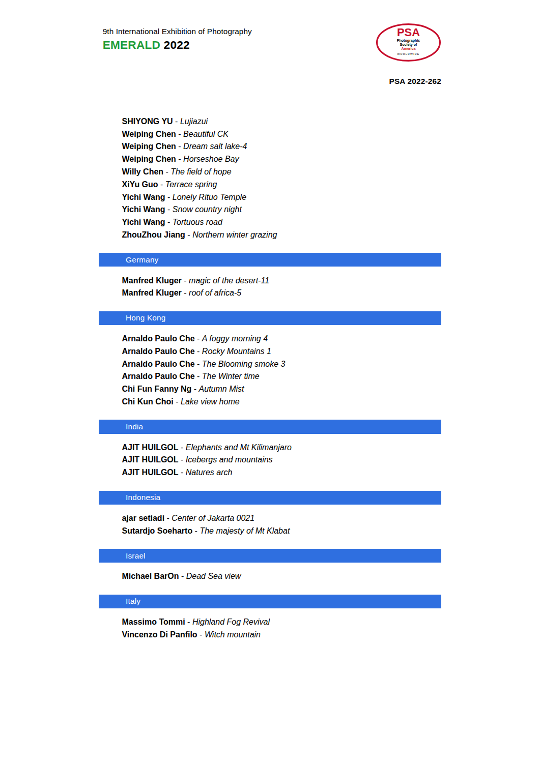9th International Exhibition of Photography
EMERALD 2022
PSA 2022-262
SHIYONG YU - Lujiazui
Weiping Chen - Beautiful CK
Weiping Chen - Dream salt lake-4
Weiping Chen - Horseshoe Bay
Willy Chen - The field of hope
XiYu Guo - Terrace spring
Yichi Wang - Lonely Rituo Temple
Yichi Wang - Snow country night
Yichi Wang - Tortuous road
ZhouZhou Jiang - Northern winter grazing
Germany
Manfred Kluger - magic of the desert-11
Manfred Kluger - roof of africa-5
Hong Kong
Arnaldo Paulo Che - A foggy morning 4
Arnaldo Paulo Che - Rocky Mountains 1
Arnaldo Paulo Che - The Blooming smoke 3
Arnaldo Paulo Che - The Winter time
Chi Fun Fanny Ng - Autumn Mist
Chi Kun Choi - Lake view home
India
AJIT HUILGOL - Elephants and Mt Kilimanjaro
AJIT HUILGOL - Icebergs and mountains
AJIT HUILGOL - Natures arch
Indonesia
ajar setiadi - Center of Jakarta 0021
Sutardjo Soeharto - The majesty of Mt Klabat
Israel
Michael BarOn - Dead Sea view
Italy
Massimo Tommi - Highland Fog Revival
Vincenzo Di Panfilo - Witch mountain